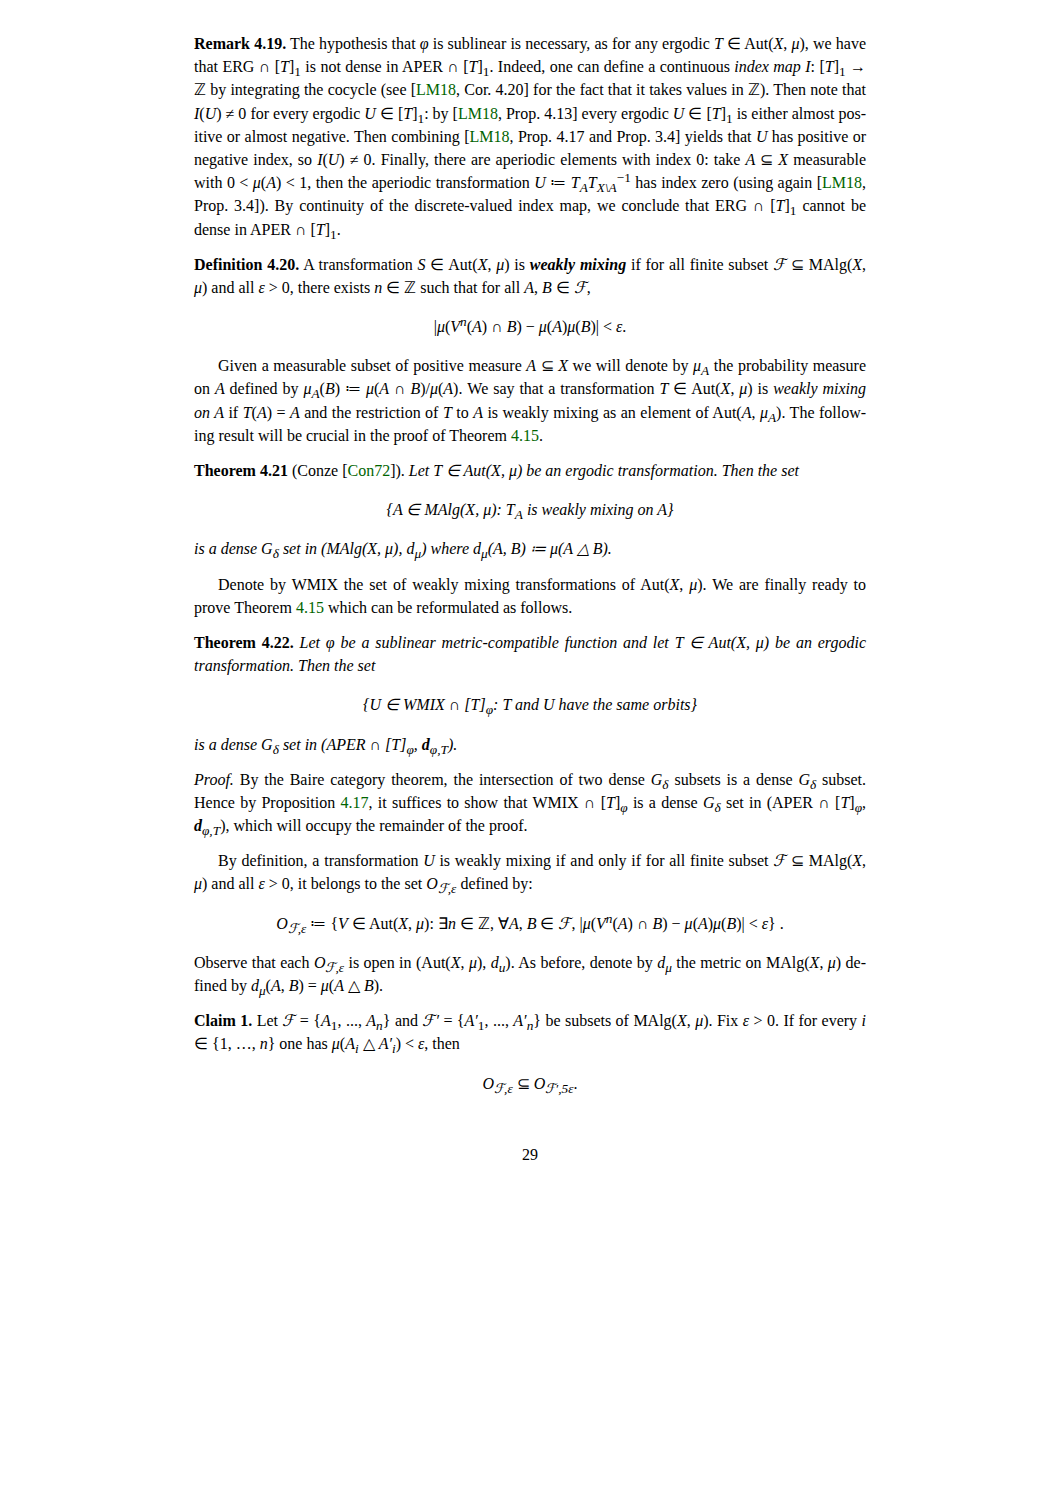Remark 4.19. The hypothesis that φ is sublinear is necessary, as for any ergodic T ∈ Aut(X, μ), we have that ERG ∩ [T]1 is not dense in APER ∩ [T]1. Indeed, one can define a continuous index map I: [T]1 → ℤ by integrating the cocycle (see [LM18, Cor. 4.20] for the fact that it takes values in ℤ). Then note that I(U) ≠ 0 for every ergodic U ∈ [T]1: by [LM18, Prop. 4.13] every ergodic U ∈ [T]1 is either almost positive or almost negative. Then combining [LM18, Prop. 4.17 and Prop. 3.4] yields that U has positive or negative index, so I(U) ≠ 0. Finally, there are aperiodic elements with index 0: take A ⊆ X measurable with 0 < μ(A) < 1, then the aperiodic transformation U ≔ TATX\A−1 has index zero (using again [LM18, Prop. 3.4]). By continuity of the discrete-valued index map, we conclude that ERG ∩ [T]1 cannot be dense in APER ∩ [T]1.
Definition 4.20. A transformation S ∈ Aut(X, μ) is weakly mixing if for all finite subset ℱ ⊆ MAlg(X, μ) and all ε > 0, there exists n ∈ ℤ such that for all A, B ∈ ℱ,
|μ(Vn(A) ∩ B) − μ(A)μ(B)| < ε.
Given a measurable subset of positive measure A ⊆ X we will denote by μA the probability measure on A defined by μA(B) ≔ μ(A ∩ B)/μ(A). We say that a transformation T ∈ Aut(X, μ) is weakly mixing on A if T(A) = A and the restriction of T to A is weakly mixing as an element of Aut(A, μA). The following result will be crucial in the proof of Theorem 4.15.
Theorem 4.21 (Conze [Con72]). Let T ∈ Aut(X, μ) be an ergodic transformation. Then the set
{A ∈ MAlg(X, μ): TA is weakly mixing on A}
is a dense Gδ set in (MAlg(X, μ), dμ) where dμ(A, B) ≔ μ(A △ B).
Denote by WMIX the set of weakly mixing transformations of Aut(X, μ). We are finally ready to prove Theorem 4.15 which can be reformulated as follows.
Theorem 4.22. Let φ be a sublinear metric-compatible function and let T ∈ Aut(X, μ) be an ergodic transformation. Then the set
{U ∈ WMIX ∩ [T]φ: T and U have the same orbits}
is a dense Gδ set in (APER ∩ [T]φ, dφ,T).
Proof. By the Baire category theorem, the intersection of two dense Gδ subsets is a dense Gδ subset. Hence by Proposition 4.17, it suffices to show that WMIX ∩ [T]φ is a dense Gδ set in (APER ∩ [T]φ, dφ,T), which will occupy the remainder of the proof.
By definition, a transformation U is weakly mixing if and only if for all finite subset ℱ ⊆ MAlg(X, μ) and all ε > 0, it belongs to the set Oℱ,ε defined by:
Oℱ,ε ≔ {V ∈ Aut(X, μ): ∃n ∈ ℤ, ∀A, B ∈ ℱ, |μ(Vn(A) ∩ B) − μ(A)μ(B)| < ε} .
Observe that each Oℱ,ε is open in (Aut(X, μ), du). As before, denote by dμ the metric on MAlg(X, μ) defined by dμ(A, B) = μ(A △ B).
Claim 1. Let ℱ = {A1, ..., An} and ℱ′ = {A′1, ..., A′n} be subsets of MAlg(X, μ). Fix ε > 0. If for every i ∈ {1, …, n} one has μ(Ai △ A′i) < ε, then
Oℱ,ε ⊆ Oℱ′,5ε.
29